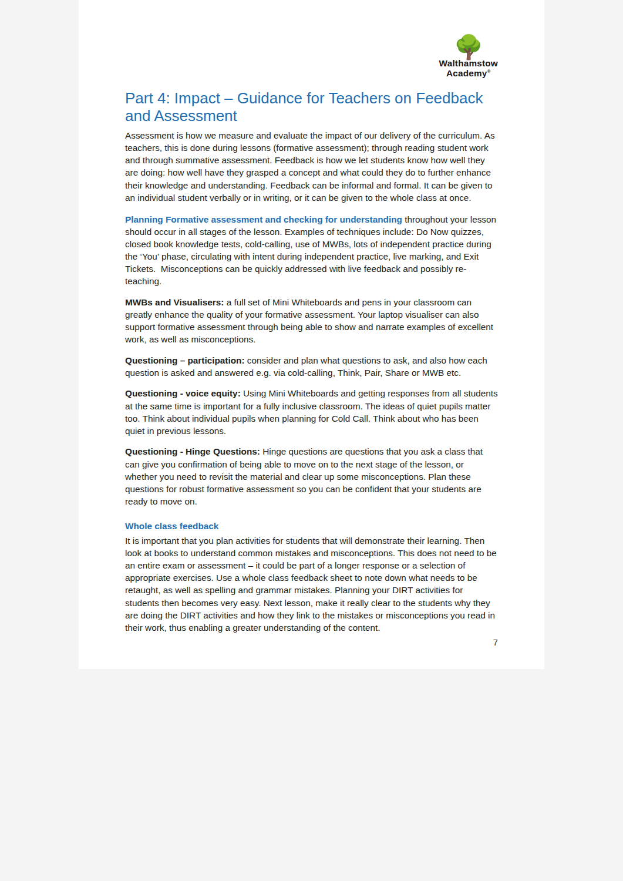🌳
WalthamstowAcademy®
Part 4: Impact – Guidance for Teachers on Feedback and Assessment
Assessment is how we measure and evaluate the impact of our delivery of the curriculum. As teachers, this is done during lessons (formative assessment); through reading student work and through summative assessment. Feedback is how we let students know how well they are doing: how well have they grasped a concept and what could they do to further enhance their knowledge and understanding. Feedback can be informal and formal. It can be given to an individual student verbally or in writing, or it can be given to the whole class at once.
Planning Formative assessment and checking for understanding throughout your lesson should occur in all stages of the lesson. Examples of techniques include: Do Now quizzes, closed book knowledge tests, cold-calling, use of MWBs, lots of independent practice during the ‘You’ phase, circulating with intent during independent practice, live marking, and Exit Tickets. Misconceptions can be quickly addressed with live feedback and possibly re-teaching.
MWBs and Visualisers: a full set of Mini Whiteboards and pens in your classroom can greatly enhance the quality of your formative assessment. Your laptop visualiser can also support formative assessment through being able to show and narrate examples of excellent work, as well as misconceptions.
Questioning – participation: consider and plan what questions to ask, and also how each question is asked and answered e.g. via cold-calling, Think, Pair, Share or MWB etc.
Questioning - voice equity: Using Mini Whiteboards and getting responses from all students at the same time is important for a fully inclusive classroom. The ideas of quiet pupils matter too. Think about individual pupils when planning for Cold Call. Think about who has been quiet in previous lessons.
Questioning - Hinge Questions: Hinge questions are questions that you ask a class that can give you confirmation of being able to move on to the next stage of the lesson, or whether you need to revisit the material and clear up some misconceptions. Plan these questions for robust formative assessment so you can be confident that your students are ready to move on.
Whole class feedback
It is important that you plan activities for students that will demonstrate their learning. Then look at books to understand common mistakes and misconceptions. This does not need to be an entire exam or assessment – it could be part of a longer response or a selection of appropriate exercises. Use a whole class feedback sheet to note down what needs to be retaught, as well as spelling and grammar mistakes. Planning your DIRT activities for students then becomes very easy. Next lesson, make it really clear to the students why they are doing the DIRT activities and how they link to the mistakes or misconceptions you read in their work, thus enabling a greater understanding of the content.
7